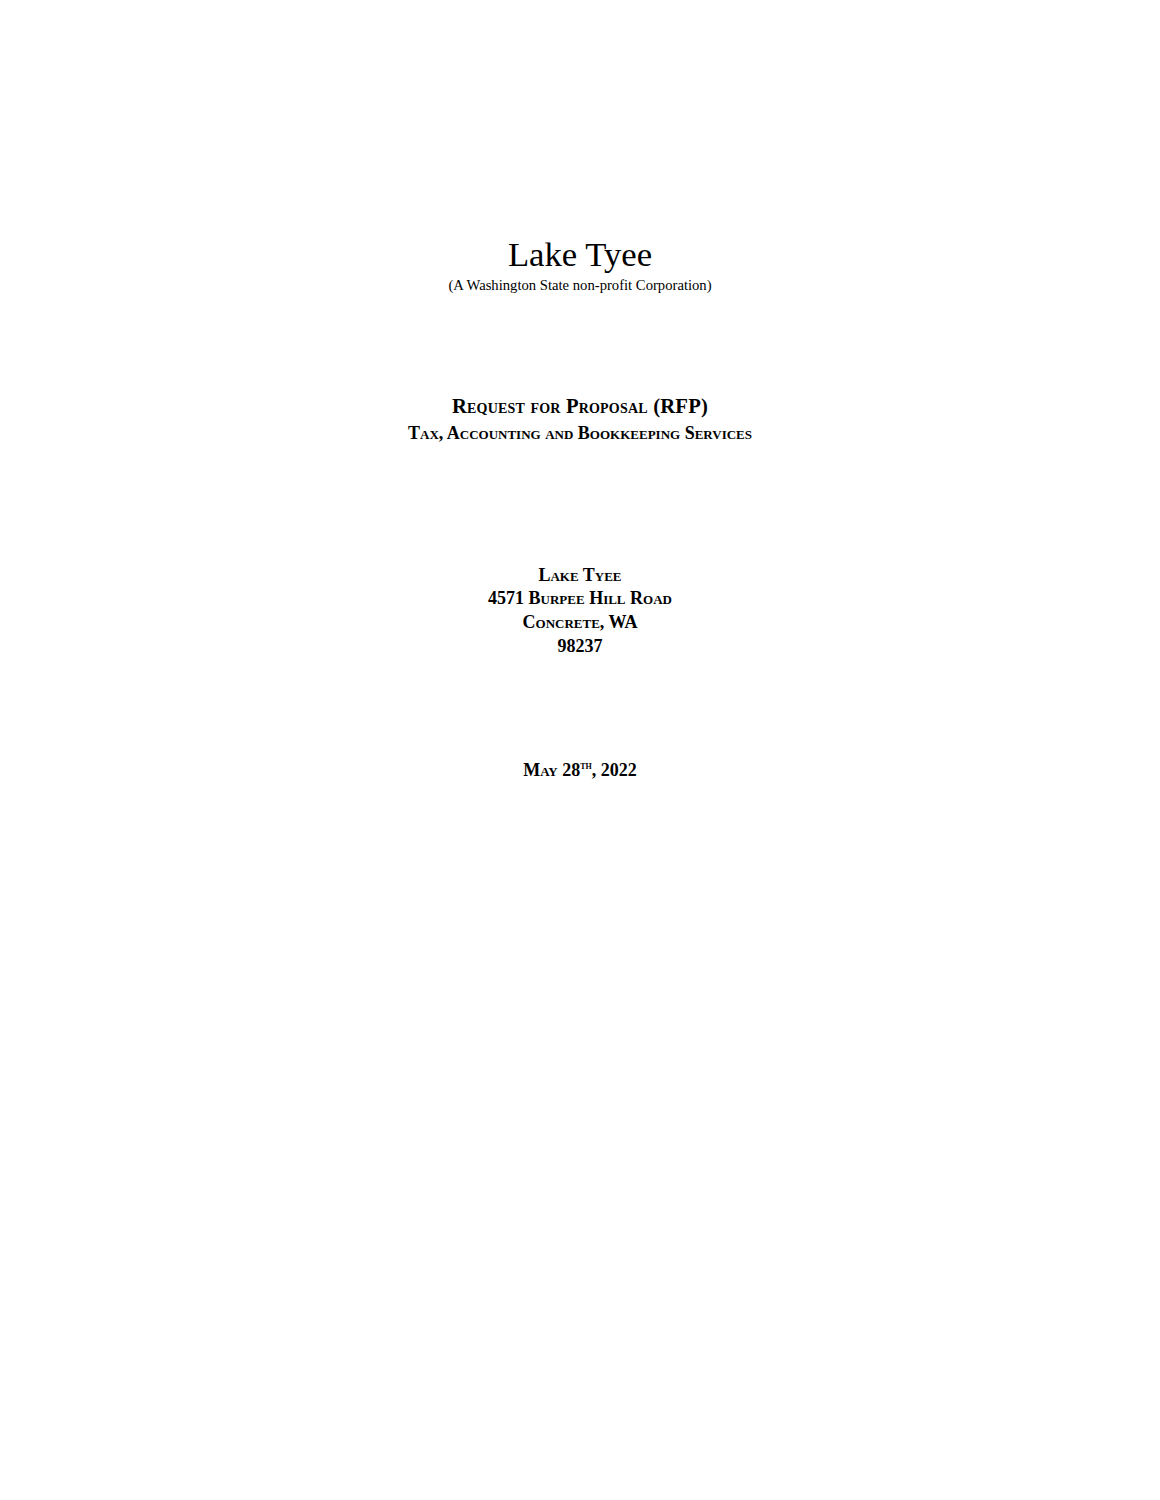Lake Tyee
(A Washington State non-profit Corporation)
Request for Proposal (RFP)
Tax, Accounting and Bookkeeping Services
Lake Tyee
4571 Burpee Hill Road
Concrete, WA
98237
May 28th, 2022